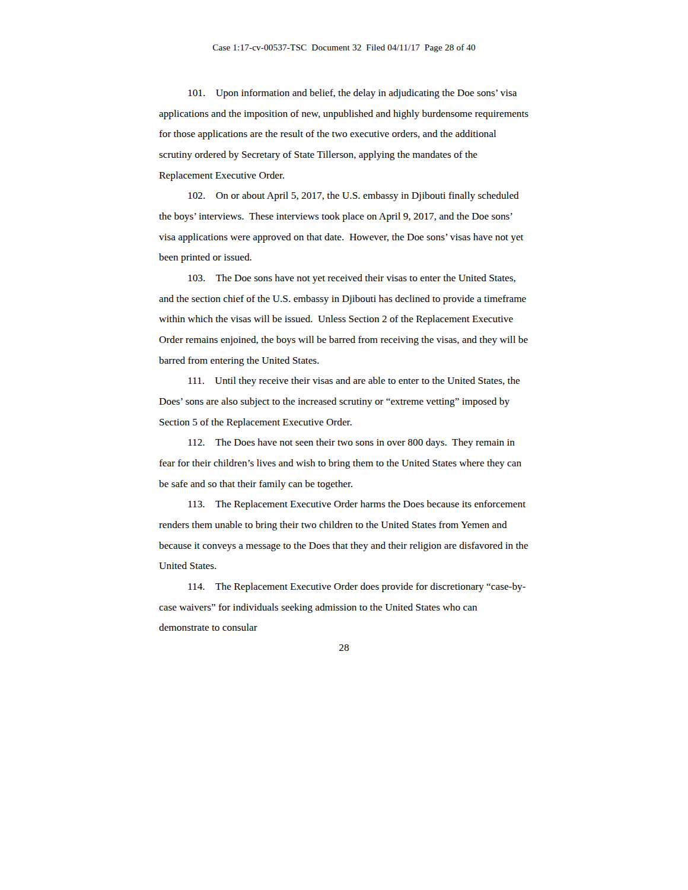Case 1:17-cv-00537-TSC Document 32 Filed 04/11/17 Page 28 of 40
101. Upon information and belief, the delay in adjudicating the Doe sons’ visa applications and the imposition of new, unpublished and highly burdensome requirements for those applications are the result of the two executive orders, and the additional scrutiny ordered by Secretary of State Tillerson, applying the mandates of the Replacement Executive Order.
102. On or about April 5, 2017, the U.S. embassy in Djibouti finally scheduled the boys’ interviews. These interviews took place on April 9, 2017, and the Doe sons’ visa applications were approved on that date. However, the Doe sons’ visas have not yet been printed or issued.
103. The Doe sons have not yet received their visas to enter the United States, and the section chief of the U.S. embassy in Djibouti has declined to provide a timeframe within which the visas will be issued. Unless Section 2 of the Replacement Executive Order remains enjoined, the boys will be barred from receiving the visas, and they will be barred from entering the United States.
111. Until they receive their visas and are able to enter to the United States, the Does’ sons are also subject to the increased scrutiny or “extreme vetting” imposed by Section 5 of the Replacement Executive Order.
112. The Does have not seen their two sons in over 800 days. They remain in fear for their children’s lives and wish to bring them to the United States where they can be safe and so that their family can be together.
113. The Replacement Executive Order harms the Does because its enforcement renders them unable to bring their two children to the United States from Yemen and because it conveys a message to the Does that they and their religion are disfavored in the United States.
114. The Replacement Executive Order does provide for discretionary “case-by-case waivers” for individuals seeking admission to the United States who can demonstrate to consular
28